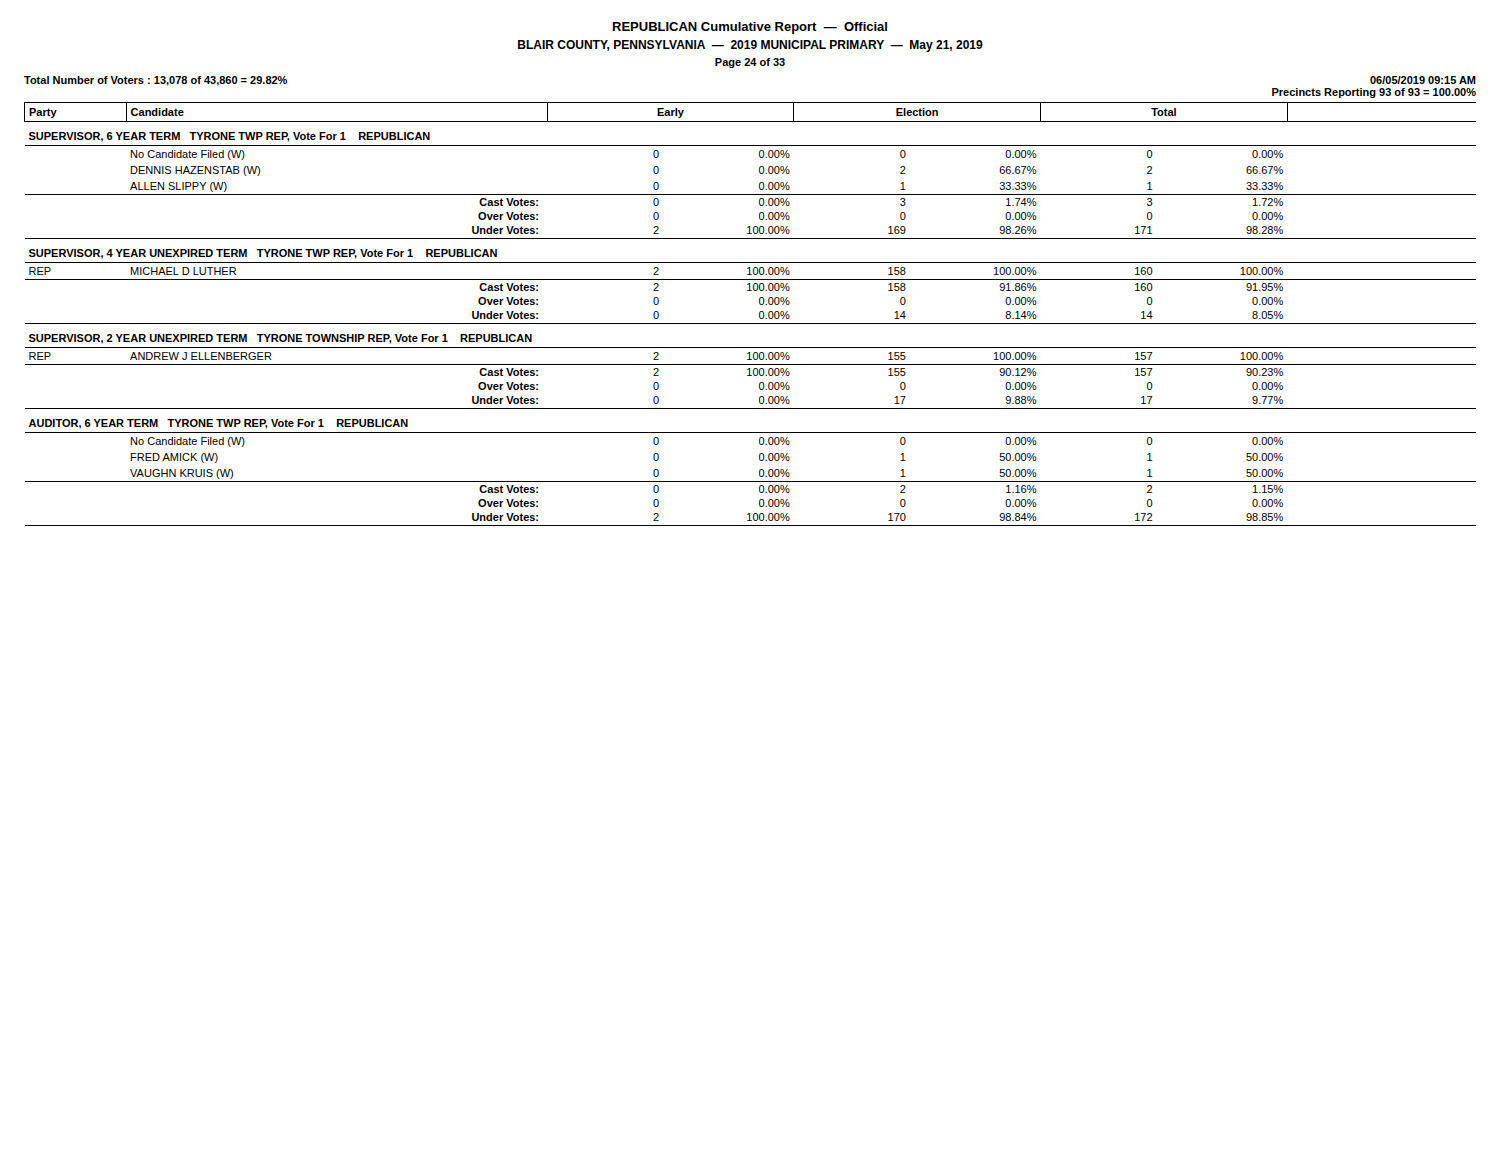REPUBLICAN Cumulative Report — Official
BLAIR COUNTY, PENNSYLVANIA — 2019 MUNICIPAL PRIMARY — May 21, 2019
Page 24 of 33
Total Number of Voters : 13,078 of 43,860 = 29.82%
06/05/2019 09:15 AM
Precincts Reporting 93 of 93 = 100.00%
| Party | Candidate | Early | Election | Total | |
| SUPERVISOR, 6 YEAR TERM TYRONE TWP REP, Vote For 1 REPUBLICAN |
| | No Candidate Filed (W) | 0 | 0.00% | 0 | 0.00% | 0 | 0.00% | |
| | DENNIS HAZENSTAB (W) | 0 | 0.00% | 2 | 66.67% | 2 | 66.67% | |
| | ALLEN SLIPPY (W) | 0 | 0.00% | 1 | 33.33% | 1 | 33.33% | |
| | Cast Votes: | 0 | 0.00% | 3 | 1.74% | 3 | 1.72% | |
| | Over Votes: | 0 | 0.00% | 0 | 0.00% | 0 | 0.00% | |
| | Under Votes: | 2 | 100.00% | 169 | 98.26% | 171 | 98.28% | |
| SUPERVISOR, 4 YEAR UNEXPIRED TERM TYRONE TWP REP, Vote For 1 REPUBLICAN |
| REP | MICHAEL D LUTHER | 2 | 100.00% | 158 | 100.00% | 160 | 100.00% | |
| | Cast Votes: | 2 | 100.00% | 158 | 91.86% | 160 | 91.95% | |
| | Over Votes: | 0 | 0.00% | 0 | 0.00% | 0 | 0.00% | |
| | Under Votes: | 0 | 0.00% | 14 | 8.14% | 14 | 8.05% | |
| SUPERVISOR, 2 YEAR UNEXPIRED TERM TYRONE TOWNSHIP REP, Vote For 1 REPUBLICAN |
| REP | ANDREW J ELLENBERGER | 2 | 100.00% | 155 | 100.00% | 157 | 100.00% | |
| | Cast Votes: | 2 | 100.00% | 155 | 90.12% | 157 | 90.23% | |
| | Over Votes: | 0 | 0.00% | 0 | 0.00% | 0 | 0.00% | |
| | Under Votes: | 0 | 0.00% | 17 | 9.88% | 17 | 9.77% | |
| AUDITOR, 6 YEAR TERM TYRONE TWP REP, Vote For 1 REPUBLICAN |
| | No Candidate Filed (W) | 0 | 0.00% | 0 | 0.00% | 0 | 0.00% | |
| | FRED AMICK (W) | 0 | 0.00% | 1 | 50.00% | 1 | 50.00% | |
| | VAUGHN KRUIS (W) | 0 | 0.00% | 1 | 50.00% | 1 | 50.00% | |
| | Cast Votes: | 0 | 0.00% | 2 | 1.16% | 2 | 1.15% | |
| | Over Votes: | 0 | 0.00% | 0 | 0.00% | 0 | 0.00% | |
| | Under Votes: | 2 | 100.00% | 170 | 98.84% | 172 | 98.85% | |